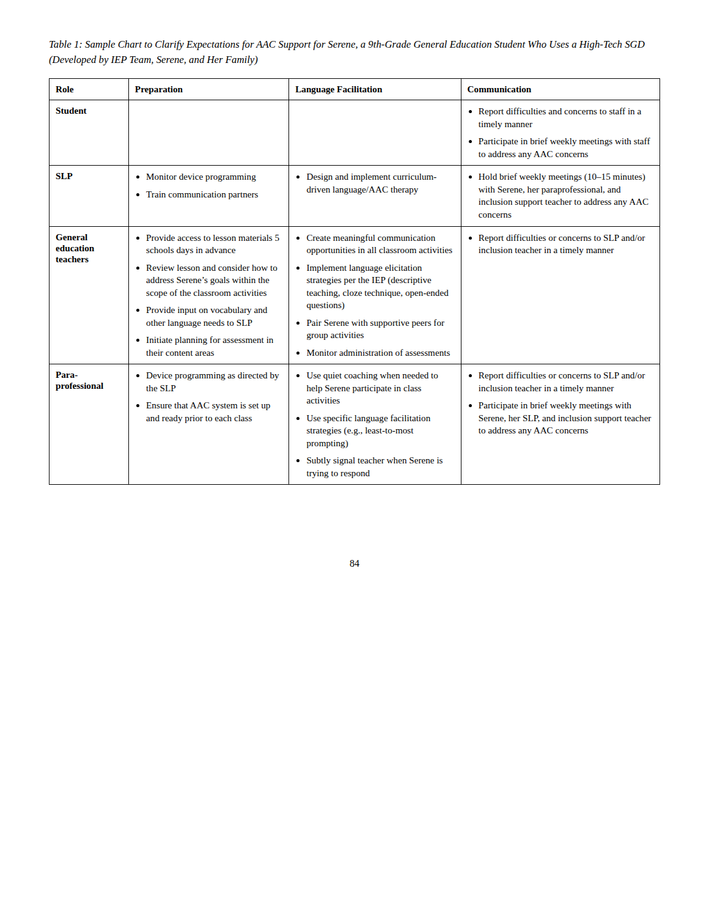Table 1: Sample Chart to Clarify Expectations for AAC Support for Serene, a 9th-Grade General Education Student Who Uses a High-Tech SGD (Developed by IEP Team, Serene, and Her Family)
| Role | Preparation | Language Facilitation | Communication |
| --- | --- | --- | --- |
| Student | | | Report difficulties and concerns to staff in a timely manner Participate in brief weekly meetings with staff to address any AAC concerns |
| SLP | Monitor device programming Train communication partners | Design and implement curriculum-driven language/AAC therapy | Hold brief weekly meetings (10–15 minutes) with Serene, her paraprofessional, and inclusion support teacher to address any AAC concerns |
| General education teachers | Provide access to lesson materials 5 schools days in advance Review lesson and consider how to address Serene’s goals within the scope of the classroom activities Provide input on vocabulary and other language needs to SLP Initiate planning for assessment in their content areas | Create meaningful communication opportunities in all classroom activities Implement language elicitation strategies per the IEP (descriptive teaching, cloze technique, open-ended questions) Pair Serene with supportive peers for group activities Monitor administration of assessments | Report difficulties or concerns to SLP and/or inclusion teacher in a timely manner |
| Para-professional | Device programming as directed by the SLP Ensure that AAC system is set up and ready prior to each class | Use quiet coaching when needed to help Serene participate in class activities Use specific language facilitation strategies (e.g., least-to-most prompting) Subtly signal teacher when Serene is trying to respond | Report difficulties or concerns to SLP and/or inclusion teacher in a timely manner Participate in brief weekly meetings with Serene, her SLP, and inclusion support teacher to address any AAC concerns |
84